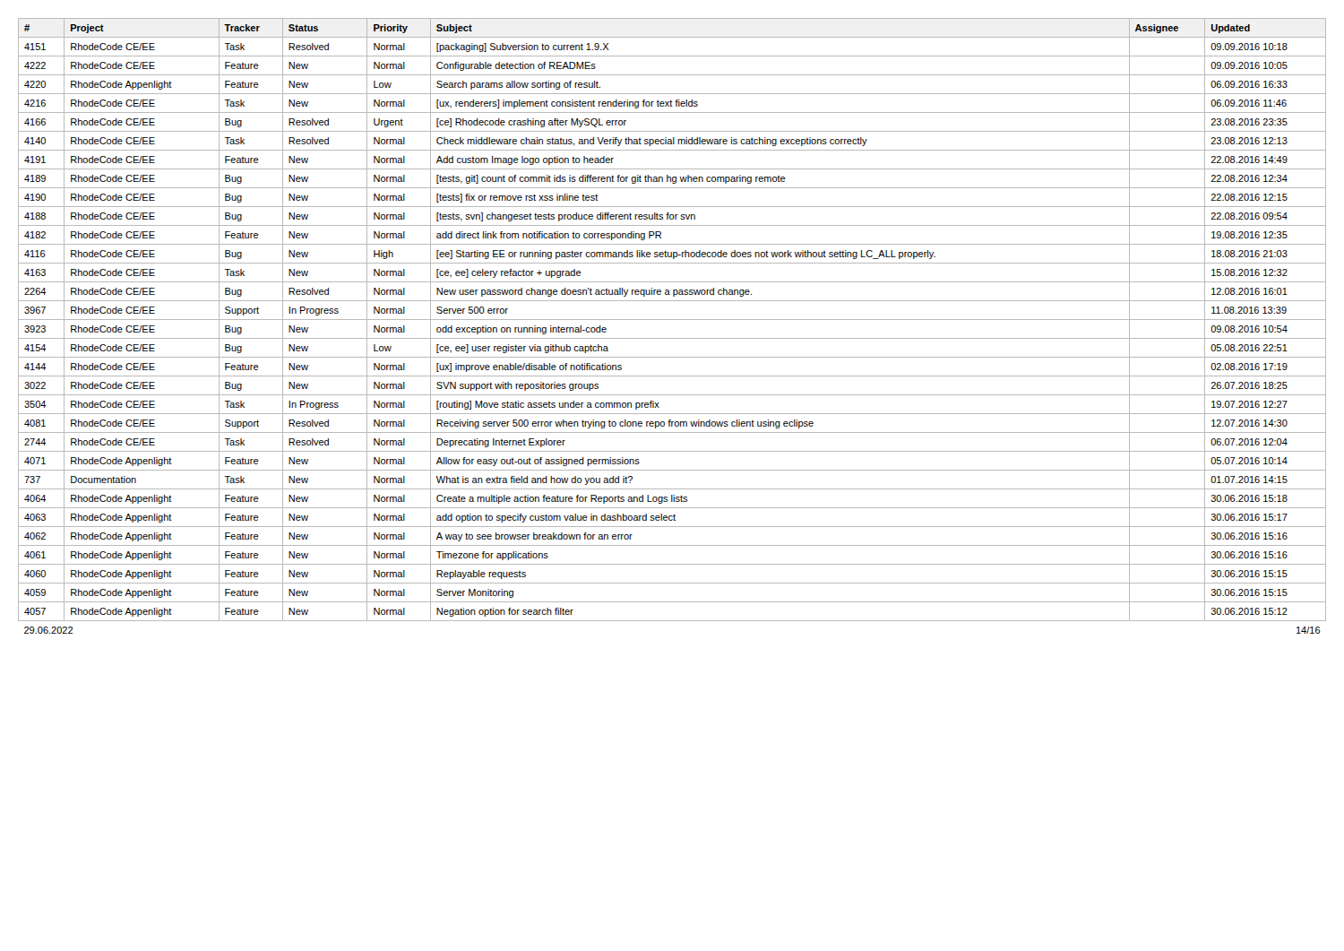| # | Project | Tracker | Status | Priority | Subject | Assignee | Updated |
| --- | --- | --- | --- | --- | --- | --- | --- |
| 4151 | RhodeCode CE/EE | Task | Resolved | Normal | [packaging] Subversion to current 1.9.X | | 09.09.2016 10:18 |
| 4222 | RhodeCode CE/EE | Feature | New | Normal | Configurable detection of READMEs | | 09.09.2016 10:05 |
| 4220 | RhodeCode Appenlight | Feature | New | Low | Search params allow sorting of result. | | 06.09.2016 16:33 |
| 4216 | RhodeCode CE/EE | Task | New | Normal | [ux, renderers] implement consistent rendering for text fields | | 06.09.2016 11:46 |
| 4166 | RhodeCode CE/EE | Bug | Resolved | Urgent | [ce] Rhodecode crashing after MySQL error | | 23.08.2016 23:35 |
| 4140 | RhodeCode CE/EE | Task | Resolved | Normal | Check middleware chain status, and Verify that special middleware is catching exceptions correctly | | 23.08.2016 12:13 |
| 4191 | RhodeCode CE/EE | Feature | New | Normal | Add custom Image logo option to header | | 22.08.2016 14:49 |
| 4189 | RhodeCode CE/EE | Bug | New | Normal | [tests, git] count of commit ids is different for git than hg when comparing remote | | 22.08.2016 12:34 |
| 4190 | RhodeCode CE/EE | Bug | New | Normal | [tests] fix or remove rst xss inline test | | 22.08.2016 12:15 |
| 4188 | RhodeCode CE/EE | Bug | New | Normal | [tests, svn] changeset tests produce different results for svn | | 22.08.2016 09:54 |
| 4182 | RhodeCode CE/EE | Feature | New | Normal | add direct link from notification to corresponding PR | | 19.08.2016 12:35 |
| 4116 | RhodeCode CE/EE | Bug | New | High | [ee] Starting EE or running paster commands like setup-rhodecode does not work without setting LC_ALL properly. | | 18.08.2016 21:03 |
| 4163 | RhodeCode CE/EE | Task | New | Normal | [ce, ee] celery refactor + upgrade | | 15.08.2016 12:32 |
| 2264 | RhodeCode CE/EE | Bug | Resolved | Normal | New user password change doesn't actually require a password change. | | 12.08.2016 16:01 |
| 3967 | RhodeCode CE/EE | Support | In Progress | Normal | Server 500 error | | 11.08.2016 13:39 |
| 3923 | RhodeCode CE/EE | Bug | New | Normal | odd exception on running internal-code | | 09.08.2016 10:54 |
| 4154 | RhodeCode CE/EE | Bug | New | Low | [ce, ee] user register via github captcha | | 05.08.2016 22:51 |
| 4144 | RhodeCode CE/EE | Feature | New | Normal | [ux] improve enable/disable of notifications | | 02.08.2016 17:19 |
| 3022 | RhodeCode CE/EE | Bug | New | Normal | SVN support with repositories groups | | 26.07.2016 18:25 |
| 3504 | RhodeCode CE/EE | Task | In Progress | Normal | [routing] Move static assets under a common prefix | | 19.07.2016 12:27 |
| 4081 | RhodeCode CE/EE | Support | Resolved | Normal | Receiving server 500 error when trying to clone repo from windows client using eclipse | | 12.07.2016 14:30 |
| 2744 | RhodeCode CE/EE | Task | Resolved | Normal | Deprecating Internet Explorer | | 06.07.2016 12:04 |
| 4071 | RhodeCode Appenlight | Feature | New | Normal | Allow for easy out-out of assigned permissions | | 05.07.2016 10:14 |
| 737 | Documentation | Task | New | Normal | What is an extra field and how do you add it? | | 01.07.2016 14:15 |
| 4064 | RhodeCode Appenlight | Feature | New | Normal | Create a multiple action feature for Reports and Logs lists | | 30.06.2016 15:18 |
| 4063 | RhodeCode Appenlight | Feature | New | Normal | add option to specify custom value in dashboard select | | 30.06.2016 15:17 |
| 4062 | RhodeCode Appenlight | Feature | New | Normal | A way to see browser breakdown for an error | | 30.06.2016 15:16 |
| 4061 | RhodeCode Appenlight | Feature | New | Normal | Timezone for applications | | 30.06.2016 15:16 |
| 4060 | RhodeCode Appenlight | Feature | New | Normal | Replayable requests | | 30.06.2016 15:15 |
| 4059 | RhodeCode Appenlight | Feature | New | Normal | Server Monitoring | | 30.06.2016 15:15 |
| 4057 | RhodeCode Appenlight | Feature | New | Normal | Negation option for search filter | | 30.06.2016 15:12 |
| 29.06.2022 | 14/16 |